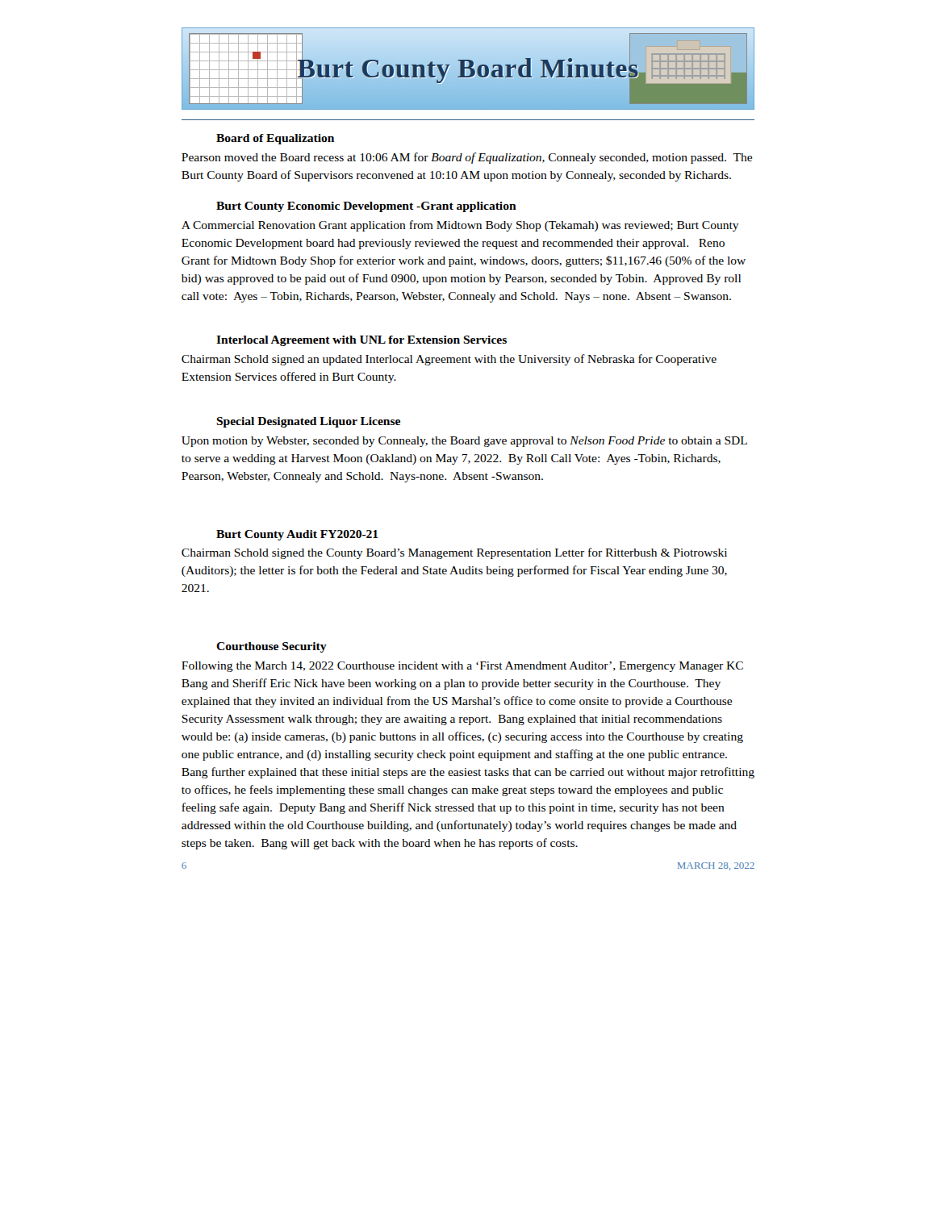Burt County Board Minutes
Board of Equalization
Pearson moved the Board recess at 10:06 AM for Board of Equalization, Connealy seconded, motion passed. The Burt County Board of Supervisors reconvened at 10:10 AM upon motion by Connealy, seconded by Richards.
Burt County Economic Development -Grant application
A Commercial Renovation Grant application from Midtown Body Shop (Tekamah) was reviewed; Burt County Economic Development board had previously reviewed the request and recommended their approval. Reno Grant for Midtown Body Shop for exterior work and paint, windows, doors, gutters; $11,167.46 (50% of the low bid) was approved to be paid out of Fund 0900, upon motion by Pearson, seconded by Tobin. Approved By roll call vote: Ayes – Tobin, Richards, Pearson, Webster, Connealy and Schold. Nays – none. Absent – Swanson.
Interlocal Agreement with UNL for Extension Services
Chairman Schold signed an updated Interlocal Agreement with the University of Nebraska for Cooperative Extension Services offered in Burt County.
Special Designated Liquor License
Upon motion by Webster, seconded by Connealy, the Board gave approval to Nelson Food Pride to obtain a SDL to serve a wedding at Harvest Moon (Oakland) on May 7, 2022. By Roll Call Vote: Ayes -Tobin, Richards, Pearson, Webster, Connealy and Schold. Nays-none. Absent -Swanson.
Burt County Audit FY2020-21
Chairman Schold signed the County Board’s Management Representation Letter for Ritterbush & Piotrowski (Auditors); the letter is for both the Federal and State Audits being performed for Fiscal Year ending June 30, 2021.
Courthouse Security
Following the March 14, 2022 Courthouse incident with a ‘First Amendment Auditor’, Emergency Manager KC Bang and Sheriff Eric Nick have been working on a plan to provide better security in the Courthouse. They explained that they invited an individual from the US Marshal’s office to come onsite to provide a Courthouse Security Assessment walk through; they are awaiting a report. Bang explained that initial recommendations would be: (a) inside cameras, (b) panic buttons in all offices, (c) securing access into the Courthouse by creating one public entrance, and (d) installing security check point equipment and staffing at the one public entrance. Bang further explained that these initial steps are the easiest tasks that can be carried out without major retrofitting to offices, he feels implementing these small changes can make great steps toward the employees and public feeling safe again. Deputy Bang and Sheriff Nick stressed that up to this point in time, security has not been addressed within the old Courthouse building, and (unfortunately) today’s world requires changes be made and steps be taken. Bang will get back with the board when he has reports of costs.
6
MARCH 28, 2022